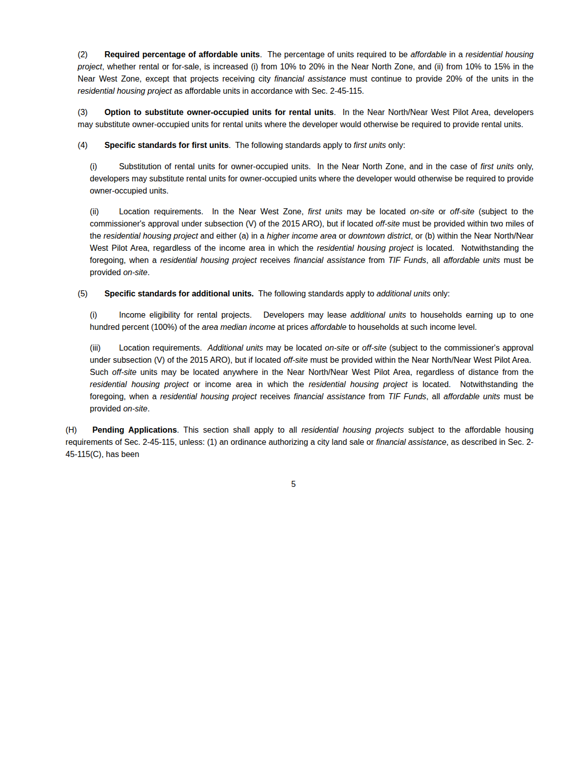(2) Required percentage of affordable units. The percentage of units required to be affordable in a residential housing project, whether rental or for-sale, is increased (i) from 10% to 20% in the Near North Zone, and (ii) from 10% to 15% in the Near West Zone, except that projects receiving city financial assistance must continue to provide 20% of the units in the residential housing project as affordable units in accordance with Sec. 2-45-115.
(3) Option to substitute owner-occupied units for rental units. In the Near North/Near West Pilot Area, developers may substitute owner-occupied units for rental units where the developer would otherwise be required to provide rental units.
(4) Specific standards for first units. The following standards apply to first units only:
(i) Substitution of rental units for owner-occupied units. In the Near North Zone, and in the case of first units only, developers may substitute rental units for owner-occupied units where the developer would otherwise be required to provide owner-occupied units.
(ii) Location requirements. In the Near West Zone, first units may be located on-site or off-site (subject to the commissioner's approval under subsection (V) of the 2015 ARO), but if located off-site must be provided within two miles of the residential housing project and either (a) in a higher income area or downtown district, or (b) within the Near North/Near West Pilot Area, regardless of the income area in which the residential housing project is located. Notwithstanding the foregoing, when a residential housing project receives financial assistance from TIF Funds, all affordable units must be provided on-site.
(5) Specific standards for additional units. The following standards apply to additional units only:
(i) Income eligibility for rental projects. Developers may lease additional units to households earning up to one hundred percent (100%) of the area median income at prices affordable to households at such income level.
(iii) Location requirements. Additional units may be located on-site or off-site (subject to the commissioner's approval under subsection (V) of the 2015 ARO), but if located off-site must be provided within the Near North/Near West Pilot Area. Such off-site units may be located anywhere in the Near North/Near West Pilot Area, regardless of distance from the residential housing project or income area in which the residential housing project is located. Notwithstanding the foregoing, when a residential housing project receives financial assistance from TIF Funds, all affordable units must be provided on-site.
(H) Pending Applications. This section shall apply to all residential housing projects subject to the affordable housing requirements of Sec. 2-45-115, unless: (1) an ordinance authorizing a city land sale or financial assistance, as described in Sec. 2-45-115(C), has been
5